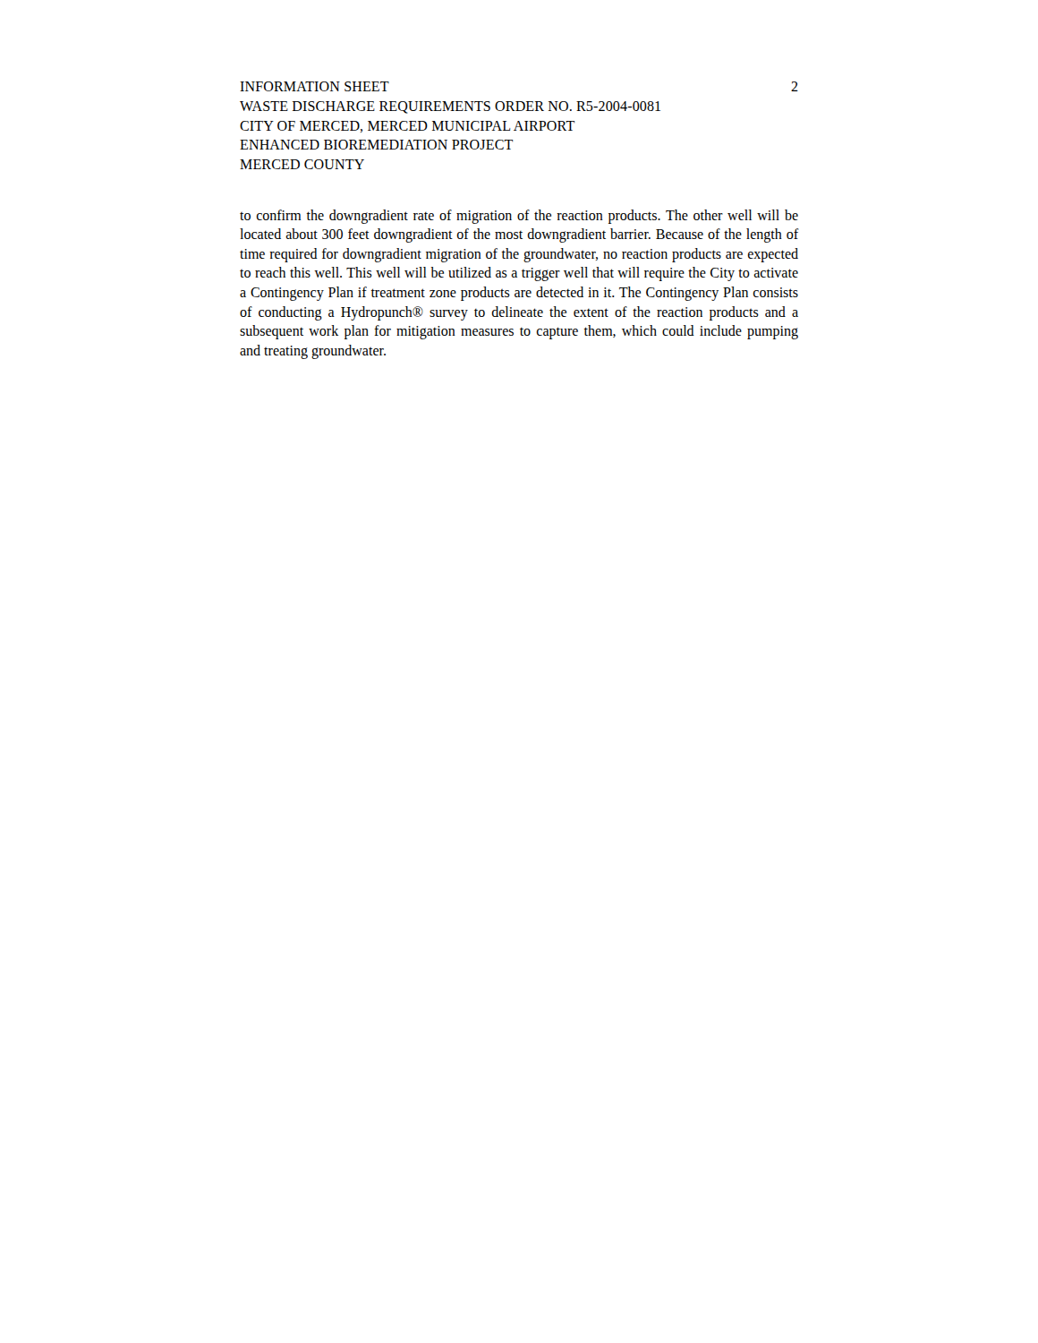2
Information Sheet
Waste Discharge Requirements Order No. R5-2004-0081
City of Merced, Merced Municipal Airport
Enhanced Bioremediation Project
Merced County
to confirm the downgradient rate of migration of the reaction products. The other well will be located about 300 feet downgradient of the most downgradient barrier. Because of the length of time required for downgradient migration of the groundwater, no reaction products are expected to reach this well. This well will be utilized as a trigger well that will require the City to activate a Contingency Plan if treatment zone products are detected in it. The Contingency Plan consists of conducting a Hydropunch® survey to delineate the extent of the reaction products and a subsequent work plan for mitigation measures to capture them, which could include pumping and treating groundwater.